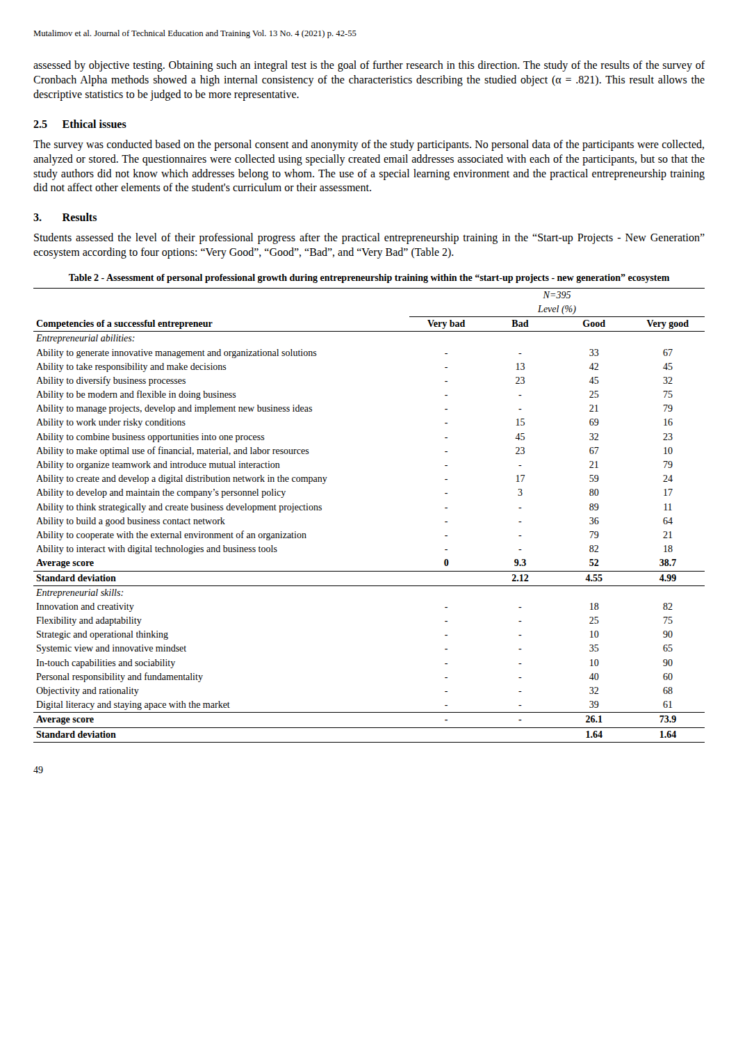Mutalimov et al. Journal of Technical Education and Training Vol. 13 No. 4 (2021) p. 42-55
assessed by objective testing. Obtaining such an integral test is the goal of further research in this direction. The study of the results of the survey of Cronbach Alpha methods showed a high internal consistency of the characteristics describing the studied object (α = .821). This result allows the descriptive statistics to be judged to be more representative.
2.5 Ethical issues
The survey was conducted based on the personal consent and anonymity of the study participants. No personal data of the participants were collected, analyzed or stored. The questionnaires were collected using specially created email addresses associated with each of the participants, but so that the study authors did not know which addresses belong to whom. The use of a special learning environment and the practical entrepreneurship training did not affect other elements of the student's curriculum or their assessment.
3. Results
Students assessed the level of their professional progress after the practical entrepreneurship training in the “Start-up Projects - New Generation” ecosystem according to four options: “Very Good”, “Good”, “Bad”, and “Very Bad” (Table 2).
Table 2 - Assessment of personal professional growth during entrepreneurship training within the “start-up projects - new generation” ecosystem
| Competencies of a successful entrepreneur | N=395 |
| Level (%) |
| Very bad | Bad | Good | Very good |
| Entrepreneurial abilities: | | | | |
| Ability to generate innovative management and organizational solutions | - | - | 33 | 67 |
| Ability to take responsibility and make decisions | - | 13 | 42 | 45 |
| Ability to diversify business processes | - | 23 | 45 | 32 |
| Ability to be modern and flexible in doing business | - | - | 25 | 75 |
| Ability to manage projects, develop and implement new business ideas | - | - | 21 | 79 |
| Ability to work under risky conditions | - | 15 | 69 | 16 |
| Ability to combine business opportunities into one process | - | 45 | 32 | 23 |
| Ability to make optimal use of financial, material, and labor resources | - | 23 | 67 | 10 |
| Ability to organize teamwork and introduce mutual interaction | - | - | 21 | 79 |
| Ability to create and develop a digital distribution network in the company | - | 17 | 59 | 24 |
| Ability to develop and maintain the company’s personnel policy | - | 3 | 80 | 17 |
| Ability to think strategically and create business development projections | - | - | 89 | 11 |
| Ability to build a good business contact network | - | - | 36 | 64 |
| Ability to cooperate with the external environment of an organization | - | - | 79 | 21 |
| Ability to interact with digital technologies and business tools | - | - | 82 | 18 |
| Average score | 0 | 9.3 | 52 | 38.7 |
| Standard deviation | | 2.12 | 4.55 | 4.99 |
| Entrepreneurial skills: | | | | |
| Innovation and creativity | - | - | 18 | 82 |
| Flexibility and adaptability | - | - | 25 | 75 |
| Strategic and operational thinking | - | - | 10 | 90 |
| Systemic view and innovative mindset | - | - | 35 | 65 |
| In-touch capabilities and sociability | - | - | 10 | 90 |
| Personal responsibility and fundamentality | - | - | 40 | 60 |
| Objectivity and rationality | - | - | 32 | 68 |
| Digital literacy and staying apace with the market | - | - | 39 | 61 |
| Average score | - | - | 26.1 | 73.9 |
| Standard deviation | | | 1.64 | 1.64 |
49